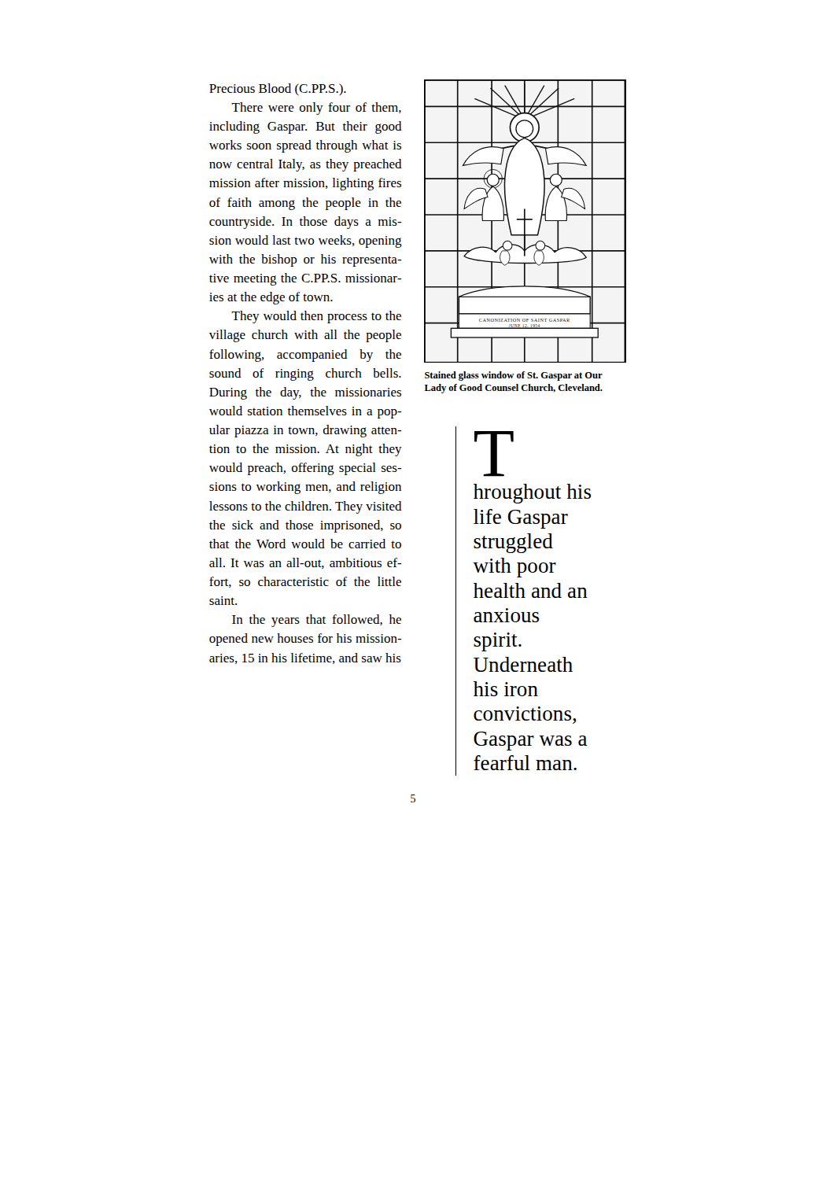Precious Blood (C.PP.S.).
There were only four of them, including Gaspar. But their good works soon spread through what is now central Italy, as they preached mission after mission, lighting fires of faith among the people in the countryside. In those days a mission would last two weeks, opening with the bishop or his representative meeting the C.PP.S. missionaries at the edge of town.
They would then process to the village church with all the people following, accompanied by the sound of ringing church bells. During the day, the missionaries would station themselves in a popular piazza in town, drawing attention to the mission. At night they would preach, offering special sessions to working men, and religion lessons to the children. They visited the sick and those imprisoned, so that the Word would be carried to all. It was an all-out, ambitious effort, so characteristic of the little saint.
In the years that followed, he opened new houses for his missionaries, 15 in his lifetime, and saw his
CANONIZATION OF SAINT GASPAR JUNE 12, 1954
Stained glass window of St. Gaspar at Our Lady of Good Counsel Church, Cleveland.
Throughout his life Gaspar struggled with poor health and an anxious spirit. Underneath his iron convictions, Gaspar was a fearful man.
5